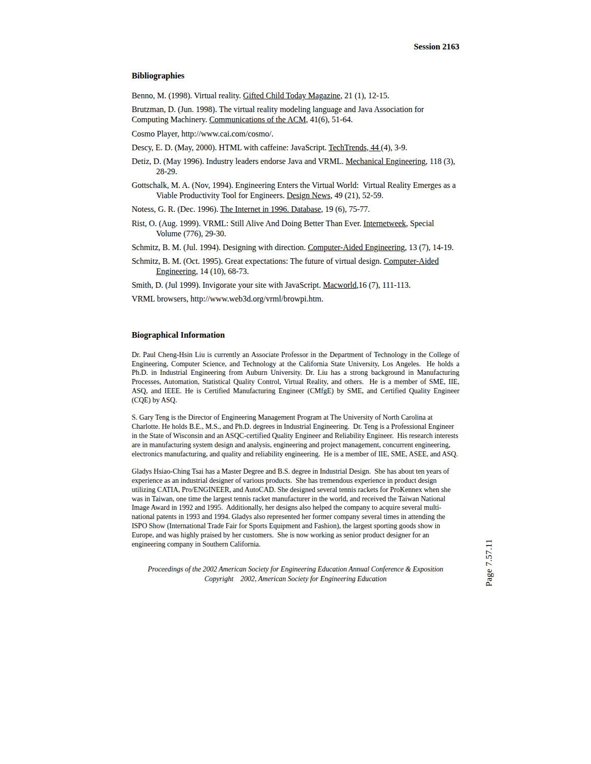Session 2163
Bibliographies
Benno, M. (1998). Virtual reality. Gifted Child Today Magazine, 21 (1), 12-15.
Brutzman, D. (Jun. 1998). The virtual reality modeling language and Java Association for Computing Machinery. Communications of the ACM, 41(6), 51-64.
Cosmo Player, http://www.cai.com/cosmo/.
Descy, E. D. (May, 2000). HTML with caffeine: JavaScript. TechTrends, 44 (4), 3-9.
Detiz, D. (May 1996). Industry leaders endorse Java and VRML. Mechanical Engineering, 118 (3), 28-29.
Gottschalk, M. A. (Nov, 1994). Engineering Enters the Virtual World: Virtual Reality Emerges as a Viable Productivity Tool for Engineers. Design News, 49 (21), 52-59.
Notess, G. R. (Dec. 1996). The Internet in 1996. Database, 19 (6), 75-77.
Rist, O. (Aug. 1999). VRML: Still Alive And Doing Better Than Ever. Internetweek, Special Volume (776), 29-30.
Schmitz, B. M. (Jul. 1994). Designing with direction. Computer-Aided Engineering, 13 (7), 14-19.
Schmitz, B. M. (Oct. 1995). Great expectations: The future of virtual design. Computer-Aided Engineering, 14 (10), 68-73.
Smith, D. (Jul 1999). Invigorate your site with JavaScript. Macworld,16 (7), 111-113.
VRML browsers, http://www.web3d.org/vrml/browpi.htm.
Biographical Information
Dr. Paul Cheng-Hsin Liu is currently an Associate Professor in the Department of Technology in the College of Engineering, Computer Science, and Technology at the California State University, Los Angeles. He holds a Ph.D. in Industrial Engineering from Auburn University. Dr. Liu has a strong background in Manufacturing Processes, Automation, Statistical Quality Control, Virtual Reality, and others. He is a member of SME, IIE, ASQ, and IEEE. He is Certified Manufacturing Engineer (CMfgE) by SME, and Certified Quality Engineer (CQE) by ASQ.
S. Gary Teng is the Director of Engineering Management Program at The University of North Carolina at Charlotte. He holds B.E., M.S., and Ph.D. degrees in Industrial Engineering. Dr. Teng is a Professional Engineer in the State of Wisconsin and an ASQC-certified Quality Engineer and Reliability Engineer. His research interests are in manufacturing system design and analysis, engineering and project management, concurrent engineering, electronics manufacturing, and quality and reliability engineering. He is a member of IIE, SME, ASEE, and ASQ.
Gladys Hsiao-Ching Tsai has a Master Degree and B.S. degree in Industrial Design. She has about ten years of experience as an industrial designer of various products. She has tremendous experience in product design utilizing CATIA, Pro/ENGINEER, and AutoCAD. She designed several tennis rackets for ProKennex when she was in Taiwan, one time the largest tennis racket manufacturer in the world, and received the Taiwan National Image Award in 1992 and 1995. Additionally, her designs also helped the company to acquire several multi-national patents in 1993 and 1994. Gladys also represented her former company several times in attending the ISPO Show (International Trade Fair for Sports Equipment and Fashion), the largest sporting goods show in Europe, and was highly praised by her customers. She is now working as senior product designer for an engineering company in Southern California.
Proceedings of the 2002 American Society for Engineering Education Annual Conference & Exposition
Copyright 2002, American Society for Engineering Education
Page 7.57.11